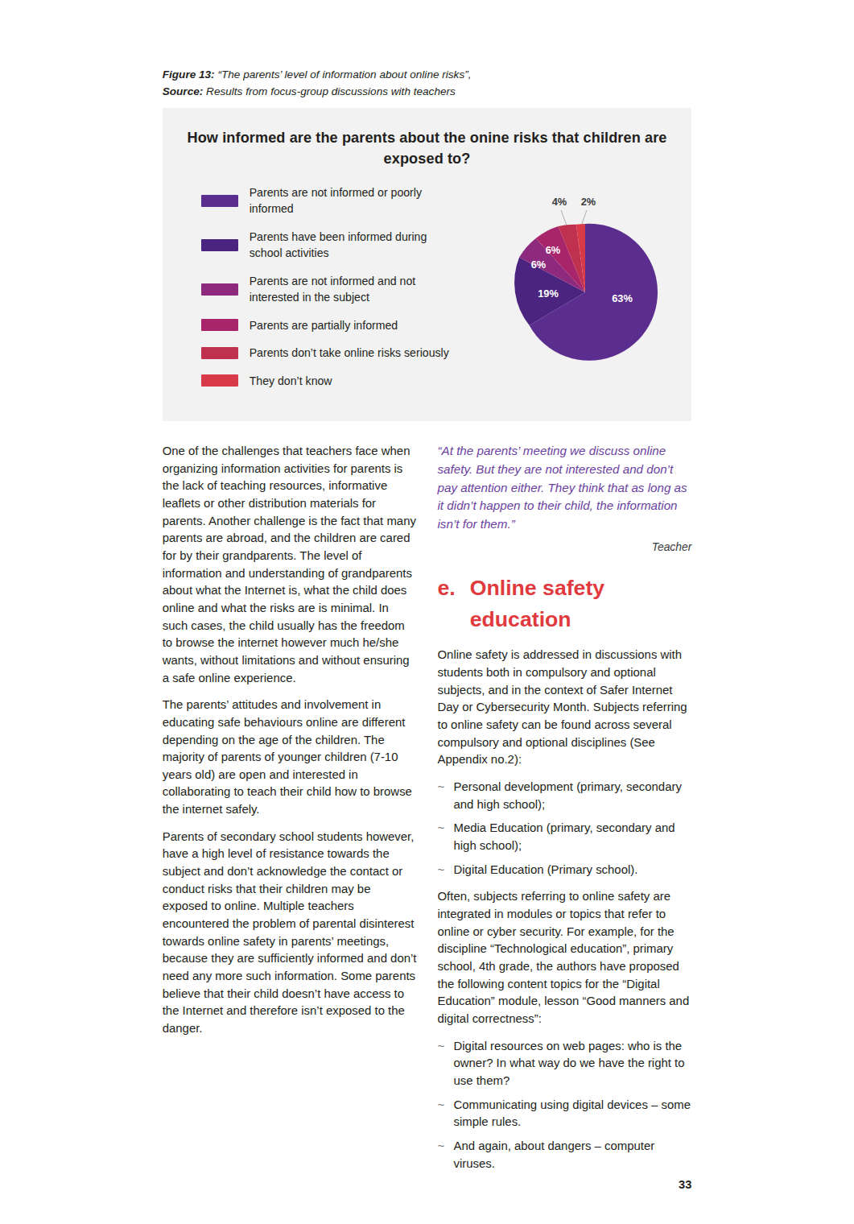Figure 13: “The parents’ level of information about online risks”,
Source: Results from focus-group discussions with teachers
How informed are the parents about the onine risks that children are exposed to?
Parents are not informed or poorly informed
Parents have been informed during school activities
Parents are not informed and not interested in the subject
Parents are partially informed
Parents don’t take online risks seriously
They don’t know
63% 19% 6% 6% 4% 2%
One of the challenges that teachers face when organizing information activities for parents is the lack of teaching resources, informative leaflets or other distribution materials for parents. Another challenge is the fact that many parents are abroad, and the children are cared for by their grandparents. The level of information and understanding of grandparents about what the Internet is, what the child does online and what the risks are is minimal. In such cases, the child usually has the freedom to browse the internet however much he/she wants, without limitations and without ensuring a safe online experience.
The parents’ attitudes and involvement in educating safe behaviours online are different depending on the age of the children. The majority of parents of younger children (7-10 years old) are open and interested in collaborating to teach their child how to browse the internet safely.
Parents of secondary school students however, have a high level of resistance towards the subject and don’t acknowledge the contact or conduct risks that their children may be exposed to online. Multiple teachers encountered the problem of parental disinterest towards online safety in parents’ meetings, because they are sufficiently informed and don’t need any more such information. Some parents believe that their child doesn’t have access to the Internet and therefore isn’t exposed to the danger.
“At the parents’ meeting we discuss online safety. But they are not interested and don’t pay attention either. They think that as long as it didn’t happen to their child, the information isn’t for them.”
Teacher
e. Online safety education
Online safety is addressed in discussions with students both in compulsory and optional subjects, and in the context of Safer Internet Day or Cybersecurity Month. Subjects referring to online safety can be found across several compulsory and optional disciplines (See Appendix no.2):
Personal development (primary, secondary and high school);
Media Education (primary, secondary and high school);
Digital Education (Primary school).
Often, subjects referring to online safety are integrated in modules or topics that refer to online or cyber security. For example, for the discipline “Technological education”, primary school, 4th grade, the authors have proposed the following content topics for the “Digital Education” module, lesson “Good manners and digital correctness”:
Digital resources on web pages: who is the owner? In what way do we have the right to use them?
Communicating using digital devices – some simple rules.
And again, about dangers – computer viruses.
33